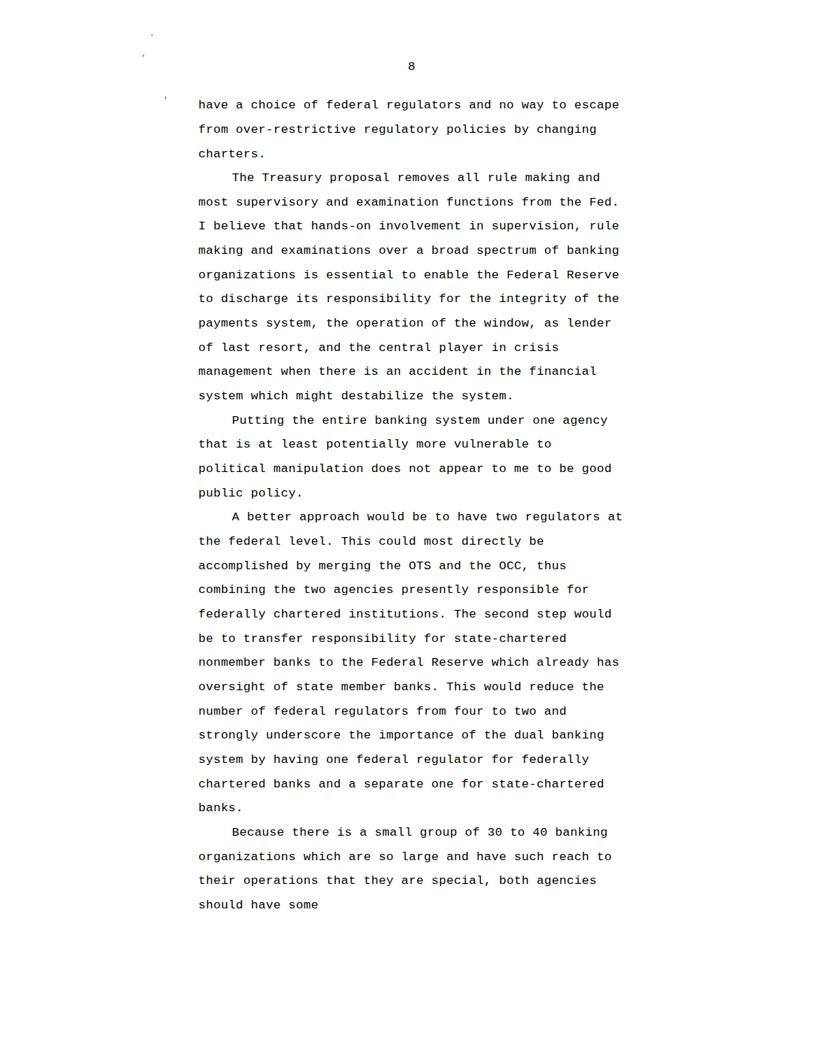. ,
8
'
have a choice of federal regulators and no way to escape from over-restrictive regulatory policies by changing charters.
The Treasury proposal removes all rule making and most supervisory and examination functions from the Fed. I believe that hands-on involvement in supervision, rule making and examinations over a broad spectrum of banking organizations is essential to enable the Federal Reserve to discharge its responsibility for the integrity of the payments system, the operation of the window, as lender of last resort, and the central player in crisis management when there is an accident in the financial system which might destabilize the system.
Putting the entire banking system under one agency that is at least potentially more vulnerable to political manipulation does not appear to me to be good public policy.
A better approach would be to have two regulators at the federal level. This could most directly be accomplished by merging the OTS and the OCC, thus combining the two agencies presently responsible for federally chartered institutions. The second step would be to transfer responsibility for state-chartered nonmember banks to the Federal Reserve which already has oversight of state member banks. This would reduce the number of federal regulators from four to two and strongly underscore the importance of the dual banking system by having one federal regulator for federally chartered banks and a separate one for state-chartered banks.
Because there is a small group of 30 to 40 banking organizations which are so large and have such reach to their operations that they are special, both agencies should have some